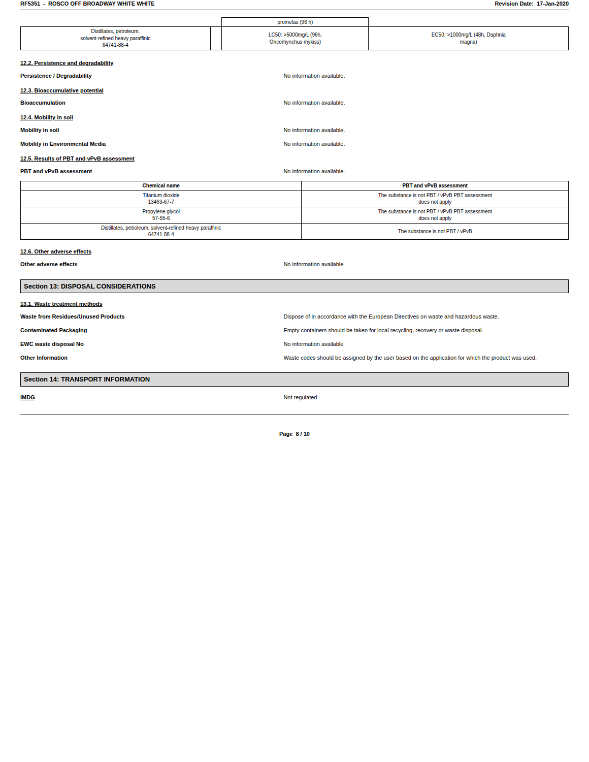RF5351 - ROSCO OFF BROADWAY WHITE WHITE
Revision Date: 17-Jan-2020
| | | promelas (96 h) | |
| Distillates, petroleum, solvent-refined heavy paraffinic 64741-88-4 | | LC50: >5000mg/L (96h, Oncorhynchus mykiss) | EC50: >1000mg/L (48h, Daphnia magna) |
12.2. Persistence and degradability
Persistence / Degradability
No information available.
12.3. Bioaccumulative potential
Bioaccumulation
No information available.
12.4. Mobility in soil
Mobility in soil
No information available.
Mobility in Environmental Media
No information available.
12.5. Results of PBT and vPvB assessment
PBT and vPvB assessment
No information available.
| Chemical name | PBT and vPvB assessment |
| --- | --- |
| Titanium dioxide 13463-67-7 | The substance is not PBT / vPvB PBT assessment does not apply |
| Propylene glycol 57-55-6 | The substance is not PBT / vPvB PBT assessment does not apply |
| Distillates, petroleum, solvent-refined heavy paraffinic 64741-88-4 | The substance is not PBT / vPvB |
12.6. Other adverse effects
Other adverse effects
No information available
Section 13: DISPOSAL CONSIDERATIONS
13.1. Waste treatment methods
Waste from Residues/Unused Products
Dispose of in accordance with the European Directives on waste and hazardous waste.
Contaminated Packaging
Empty containers should be taken for local recycling, recovery or waste disposal.
EWC waste disposal No
No information available
Other Information
Waste codes should be assigned by the user based on the application for which the product was used.
Section 14: TRANSPORT INFORMATION
IMDG
Not regulated
Page 8 / 10